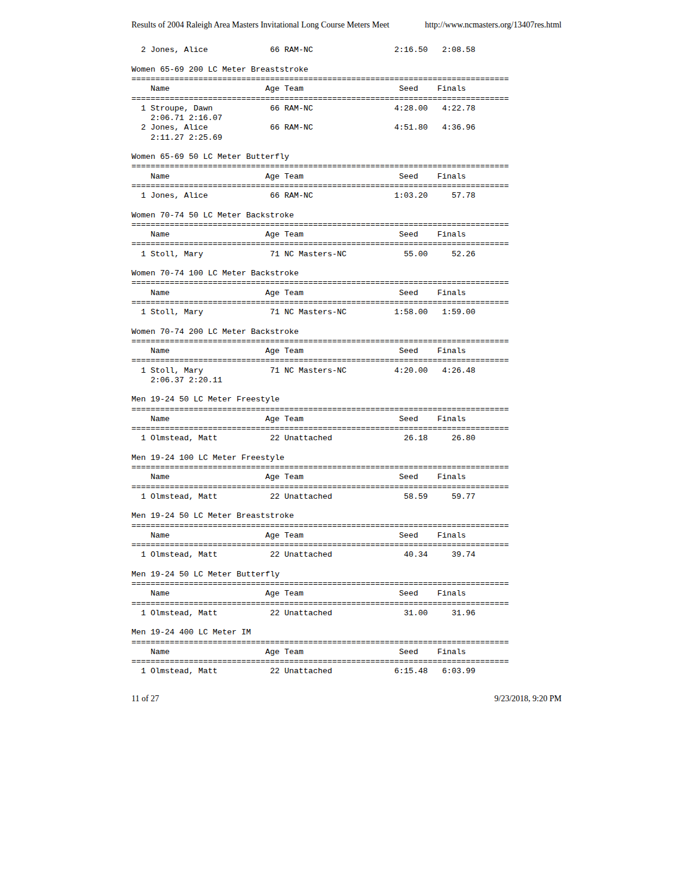Results of 2004 Raleigh Area Masters Invitational Long Course Meters Meet
http://www.ncmasters.org/13407res.html
  2 Jones, Alice             66 RAM-NC                 2:16.50   2:08.58

Women 65-69 200 LC Meter Breaststroke
===============================================================================
    Name                    Age Team                    Seed    Finals
===============================================================================
  1 Stroupe, Dawn            66 RAM-NC                 4:28.00   4:22.78
    2:06.71 2:16.07
  2 Jones, Alice             66 RAM-NC                 4:51.80   4:36.96
    2:11.27 2:25.69

Women 65-69 50 LC Meter Butterfly
===============================================================================
    Name                    Age Team                    Seed    Finals
===============================================================================
  1 Jones, Alice             66 RAM-NC                 1:03.20     57.78

Women 70-74 50 LC Meter Backstroke
===============================================================================
    Name                    Age Team                    Seed    Finals
===============================================================================
  1 Stoll, Mary              71 NC Masters-NC            55.00     52.26

Women 70-74 100 LC Meter Backstroke
===============================================================================
    Name                    Age Team                    Seed    Finals
===============================================================================
  1 Stoll, Mary              71 NC Masters-NC          1:58.00   1:59.00

Women 70-74 200 LC Meter Backstroke
===============================================================================
    Name                    Age Team                    Seed    Finals
===============================================================================
  1 Stoll, Mary              71 NC Masters-NC          4:20.00   4:26.48
    2:06.37 2:20.11

Men 19-24 50 LC Meter Freestyle
===============================================================================
    Name                    Age Team                    Seed    Finals
===============================================================================
  1 Olmstead, Matt           22 Unattached               26.18     26.80

Men 19-24 100 LC Meter Freestyle
===============================================================================
    Name                    Age Team                    Seed    Finals
===============================================================================
  1 Olmstead, Matt           22 Unattached               58.59     59.77

Men 19-24 50 LC Meter Breaststroke
===============================================================================
    Name                    Age Team                    Seed    Finals
===============================================================================
  1 Olmstead, Matt           22 Unattached               40.34     39.74

Men 19-24 50 LC Meter Butterfly
===============================================================================
    Name                    Age Team                    Seed    Finals
===============================================================================
  1 Olmstead, Matt           22 Unattached               31.00     31.96

Men 19-24 400 LC Meter IM
===============================================================================
    Name                    Age Team                    Seed    Finals
===============================================================================
  1 Olmstead, Matt           22 Unattached             6:15.48   6:03.99
11 of 27
9/23/2018, 9:20 PM